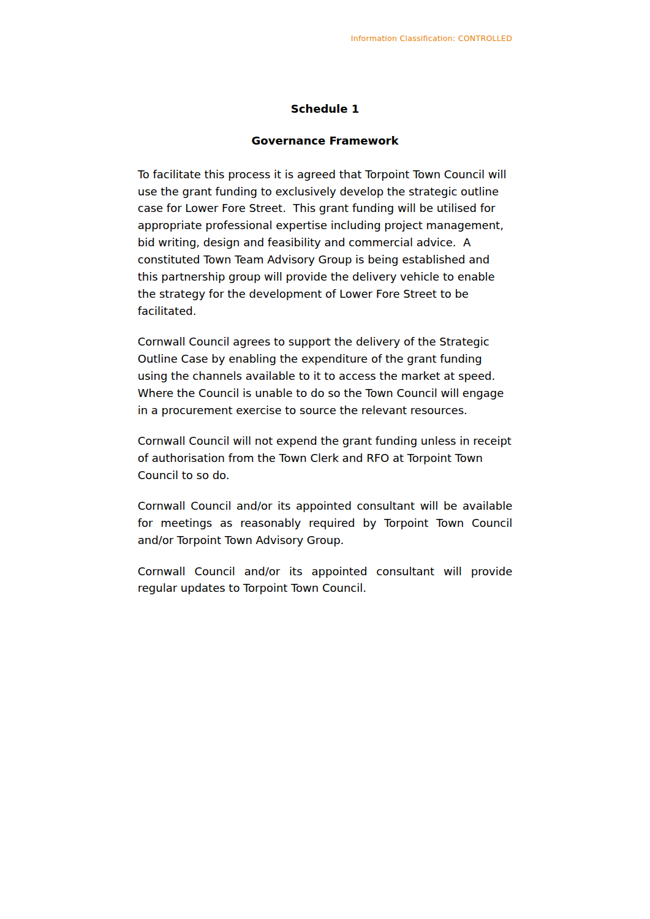Information Classification: CONTROLLED
Schedule 1
Governance Framework
To facilitate this process it is agreed that Torpoint Town Council will use the grant funding to exclusively develop the strategic outline case for Lower Fore Street. This grant funding will be utilised for appropriate professional expertise including project management, bid writing, design and feasibility and commercial advice. A constituted Town Team Advisory Group is being established and this partnership group will provide the delivery vehicle to enable the strategy for the development of Lower Fore Street to be facilitated.
Cornwall Council agrees to support the delivery of the Strategic Outline Case by enabling the expenditure of the grant funding using the channels available to it to access the market at speed. Where the Council is unable to do so the Town Council will engage in a procurement exercise to source the relevant resources.
Cornwall Council will not expend the grant funding unless in receipt of authorisation from the Town Clerk and RFO at Torpoint Town Council to so do.
Cornwall Council and/or its appointed consultant will be available for meetings as reasonably required by Torpoint Town Council and/or Torpoint Town Advisory Group.
Cornwall Council and/or its appointed consultant will provide regular updates to Torpoint Town Council.